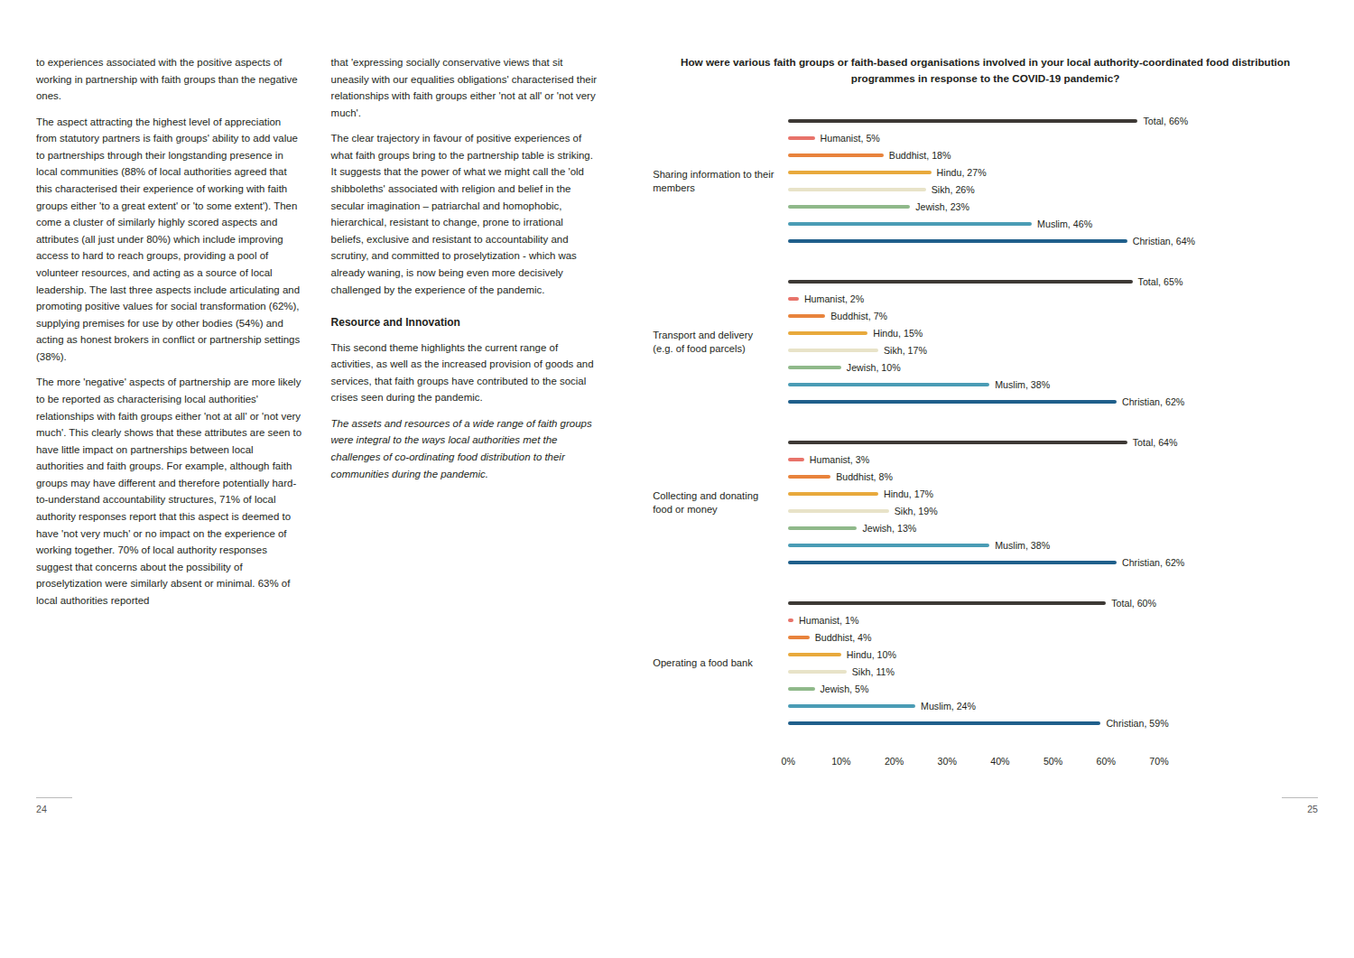to experiences associated with the positive aspects of working in partnership with faith groups than the negative ones.
The aspect attracting the highest level of appreciation from statutory partners is faith groups' ability to add value to partnerships through their longstanding presence in local communities (88% of local authorities agreed that this characterised their experience of working with faith groups either 'to a great extent' or 'to some extent'). Then come a cluster of similarly highly scored aspects and attributes (all just under 80%) which include improving access to hard to reach groups, providing a pool of volunteer resources, and acting as a source of local leadership. The last three aspects include articulating and promoting positive values for social transformation (62%), supplying premises for use by other bodies (54%) and acting as honest brokers in conflict or partnership settings (38%).
The more 'negative' aspects of partnership are more likely to be reported as characterising local authorities' relationships with faith groups either 'not at all' or 'not very much'. This clearly shows that these attributes are seen to have little impact on partnerships between local authorities and faith groups. For example, although faith groups may have different and therefore potentially hard-to-understand accountability structures, 71% of local authority responses report that this aspect is deemed to have 'not very much' or no impact on the experience of working together. 70% of local authority responses suggest that concerns about the possibility of proselytization were similarly absent or minimal. 63% of local authorities reported
that 'expressing socially conservative views that sit uneasily with our equalities obligations' characterised their relationships with faith groups either 'not at all' or 'not very much'.
The clear trajectory in favour of positive experiences of what faith groups bring to the partnership table is striking. It suggests that the power of what we might call the 'old shibboleths' associated with religion and belief in the secular imagination – patriarchal and homophobic, hierarchical, resistant to change, prone to irrational beliefs, exclusive and resistant to accountability and scrutiny, and committed to proselytization - which was already waning, is now being even more decisively challenged by the experience of the pandemic.
Resource and Innovation
This second theme highlights the current range of activities, as well as the increased provision of goods and services, that faith groups have contributed to the social crises seen during the pandemic.
The assets and resources of a wide range of faith groups were integral to the ways local authorities met the challenges of co-ordinating food distribution to their communities during the pandemic.
How were various faith groups or faith-based organisations involved in your local authority-coordinated food distribution programmes in response to the COVID-19 pandemic?
Sharing information to their members
Total, 66%
Humanist, 5%
Buddhist, 18%
Hindu, 27%
Sikh, 26%
Jewish, 23%
Muslim, 46%
Christian, 64%
Transport and delivery
(e.g. of food parcels)
Total, 65%
Humanist, 2%
Buddhist, 7%
Hindu, 15%
Sikh, 17%
Jewish, 10%
Muslim, 38%
Christian, 62%
Collecting and donating food or money
Total, 64%
Humanist, 3%
Buddhist, 8%
Hindu, 17%
Sikh, 19%
Jewish, 13%
Muslim, 38%
Christian, 62%
Operating a food bank
Total, 60%
Humanist, 1%
Buddhist, 4%
Hindu, 10%
Sikh, 11%
Jewish, 5%
Muslim, 24%
Christian, 59%
0% 10% 20% 30% 40% 50% 60% 70%
24
25